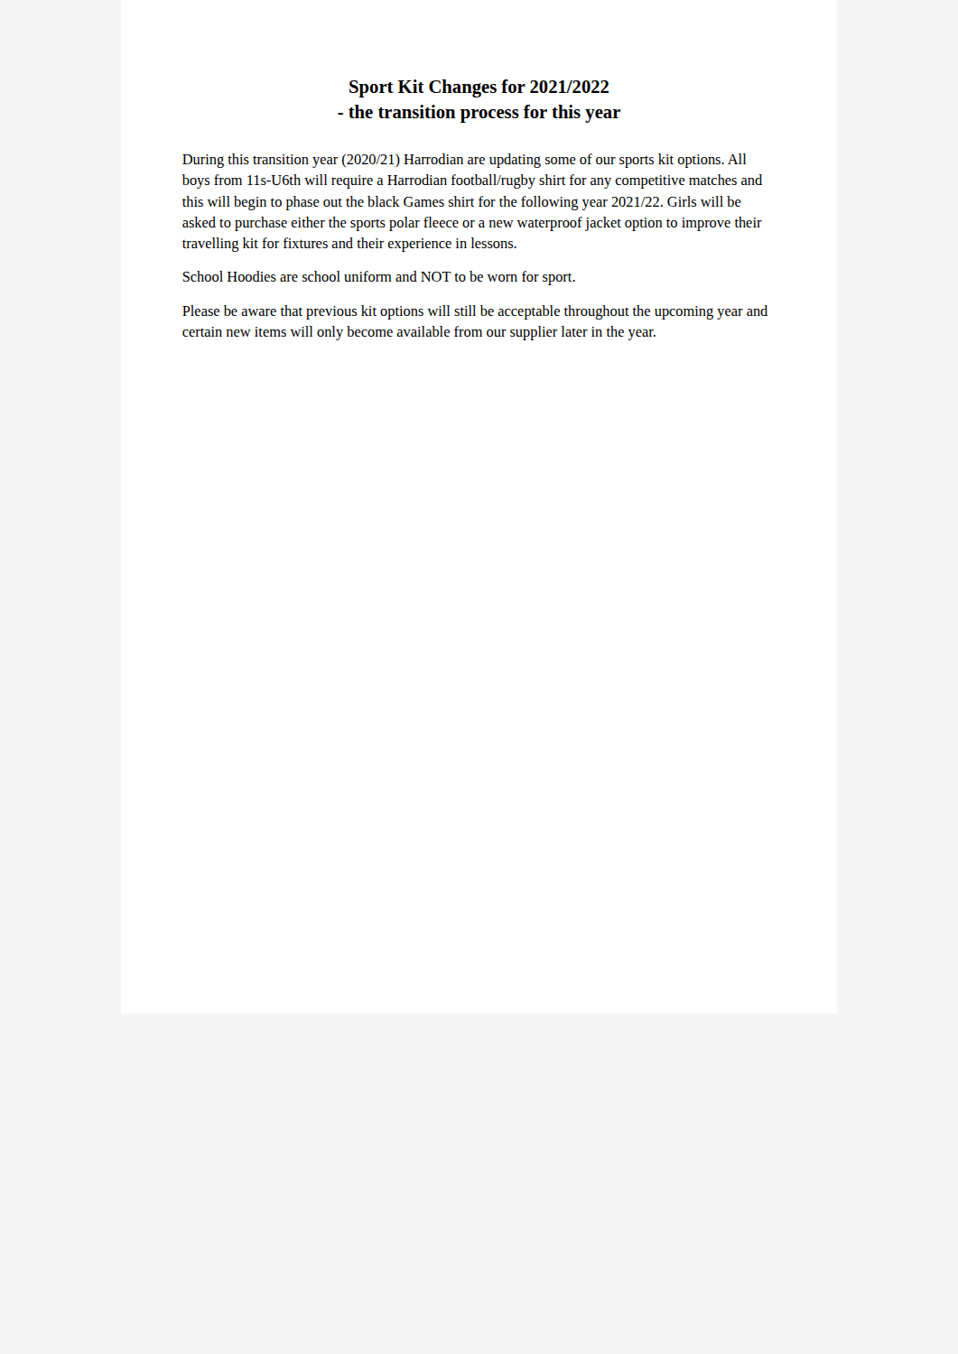Sport Kit Changes for 2021/2022
- the transition process for this year
During this transition year (2020/21) Harrodian are updating some of our sports kit options. All boys from 11s-U6th will require a Harrodian football/rugby shirt for any competitive matches and this will begin to phase out the black Games shirt for the following year 2021/22. Girls will be asked to purchase either the sports polar fleece or a new waterproof jacket option to improve their travelling kit for fixtures and their experience in lessons.
School Hoodies are school uniform and NOT to be worn for sport.
Please be aware that previous kit options will still be acceptable throughout the upcoming year and certain new items will only become available from our supplier later in the year.